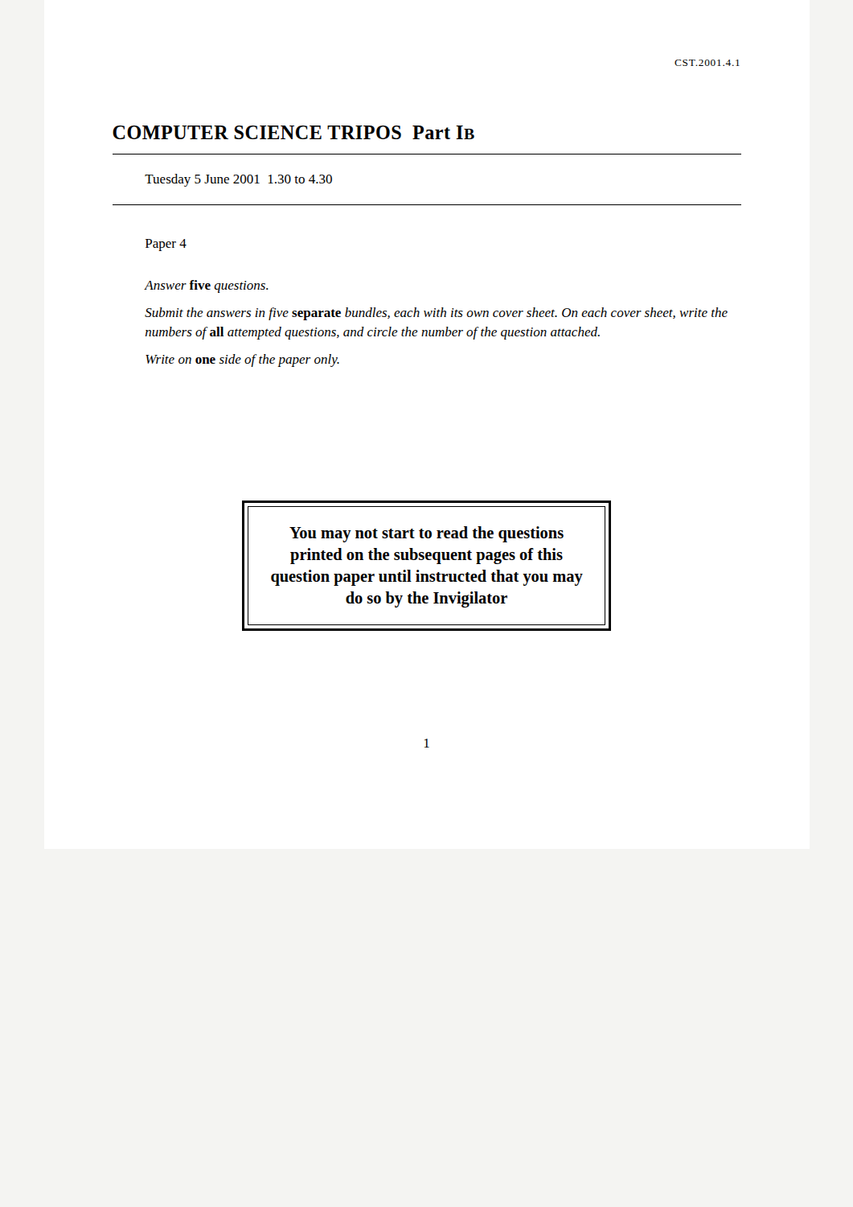CST.2001.4.1
COMPUTER SCIENCE TRIPOS Part IB
Tuesday 5 June 2001 1.30 to 4.30
Paper 4
Answer five questions.
Submit the answers in five separate bundles, each with its own cover sheet. On each cover sheet, write the numbers of all attempted questions, and circle the number of the question attached.
Write on one side of the paper only.
You may not start to read the questions printed on the subsequent pages of this question paper until instructed that you may do so by the Invigilator
1